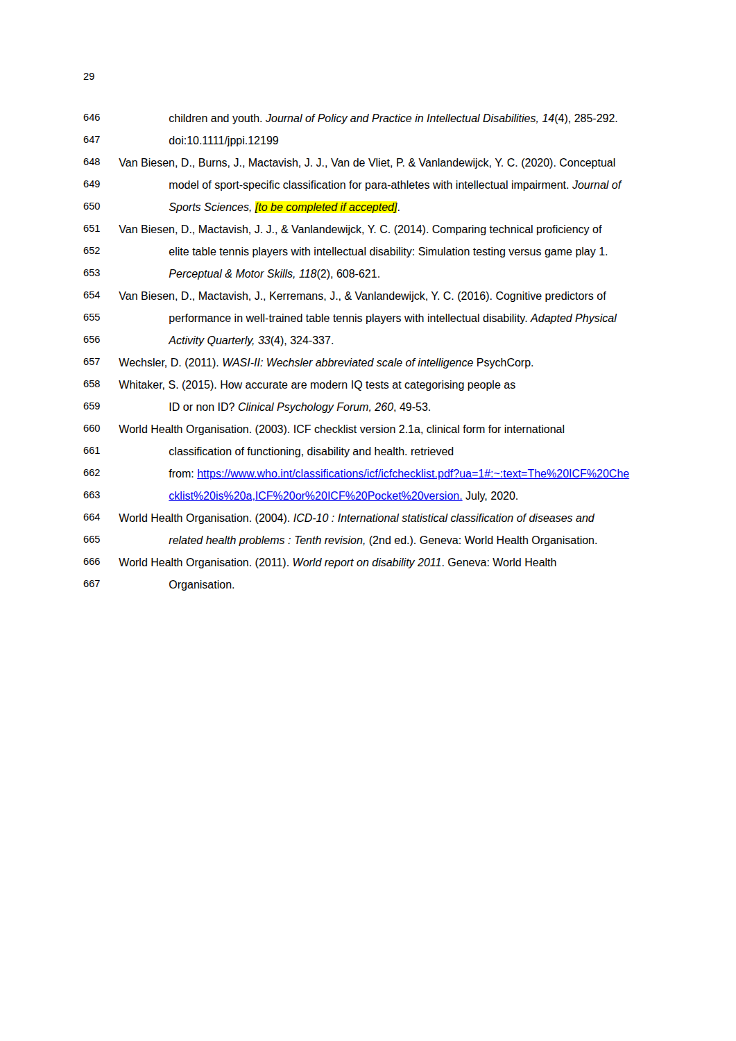29
646 children and youth. Journal of Policy and Practice in Intellectual Disabilities, 14(4), 285-292.
647 doi:10.1111/jppi.12199
648 Van Biesen, D., Burns, J., Mactavish, J. J., Van de Vliet, P. & Vanlandewijck, Y. C. (2020). Conceptual
649 model of sport-specific classification for para-athletes with intellectual impairment. Journal of
650 Sports Sciences, [to be completed if accepted].
651 Van Biesen, D., Mactavish, J. J., & Vanlandewijck, Y. C. (2014). Comparing technical proficiency of
652 elite table tennis players with intellectual disability: Simulation testing versus game play 1.
653 Perceptual & Motor Skills, 118(2), 608-621.
654 Van Biesen, D., Mactavish, J., Kerremans, J., & Vanlandewijck, Y. C. (2016). Cognitive predictors of
655 performance in well-trained table tennis players with intellectual disability. Adapted Physical
656 Activity Quarterly, 33(4), 324-337.
657 Wechsler, D. (2011). WASI-II: Wechsler abbreviated scale of intelligence PsychCorp.
658 Whitaker, S. (2015). How accurate are modern IQ tests at categorising people as
659 ID or non ID? Clinical Psychology Forum, 260, 49-53.
660 World Health Organisation. (2003). ICF checklist version 2.1a, clinical form for international
661 classification of functioning, disability and health. retrieved
662 from: https://www.who.int/classifications/icf/icfchecklist.pdf?ua=1#:~:text=The%20ICF%20Che
663 cklist%20is%20a,ICF%20or%20ICF%20Pocket%20version. July, 2020.
664 World Health Organisation. (2004). ICD-10 : International statistical classification of diseases and
665 related health problems : Tenth revision, (2nd ed.). Geneva: World Health Organisation.
666 World Health Organisation. (2011). World report on disability 2011. Geneva: World Health
667 Organisation.